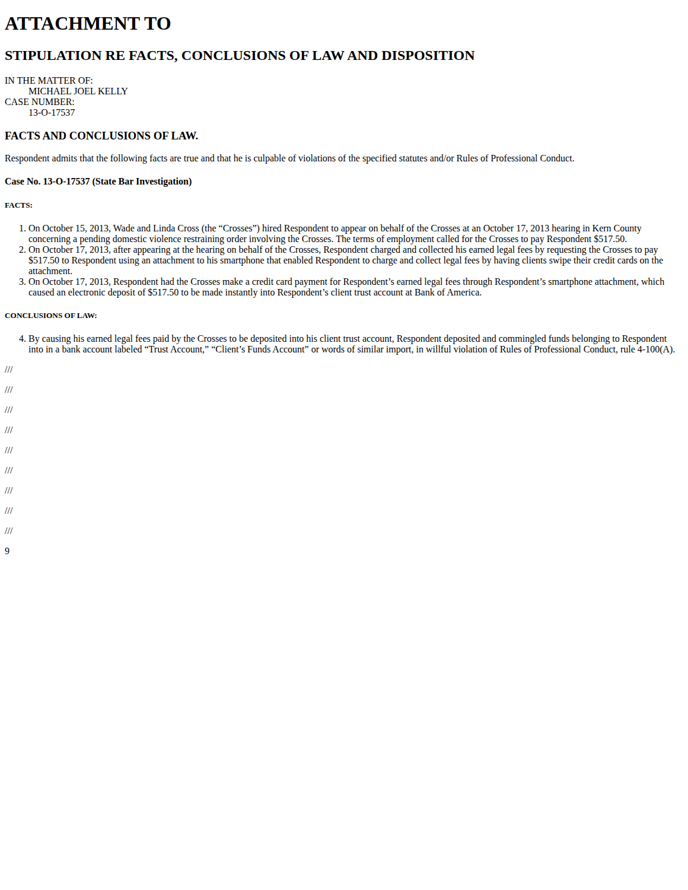ATTACHMENT TO
STIPULATION RE FACTS, CONCLUSIONS OF LAW AND DISPOSITION
IN THE MATTER OF:
MICHAEL JOEL KELLY
CASE NUMBER:
13-O-17537
FACTS AND CONCLUSIONS OF LAW.
Respondent admits that the following facts are true and that he is culpable of violations of the specified statutes and/or Rules of Professional Conduct.
Case No. 13-O-17537 (State Bar Investigation)
FACTS:
On October 15, 2013, Wade and Linda Cross (the “Crosses”) hired Respondent to appear on behalf of the Crosses at an October 17, 2013 hearing in Kern County concerning a pending domestic violence restraining order involving the Crosses. The terms of employment called for the Crosses to pay Respondent $517.50.
On October 17, 2013, after appearing at the hearing on behalf of the Crosses, Respondent charged and collected his earned legal fees by requesting the Crosses to pay $517.50 to Respondent using an attachment to his smartphone that enabled Respondent to charge and collect legal fees by having clients swipe their credit cards on the attachment.
On October 17, 2013, Respondent had the Crosses make a credit card payment for Respondent’s earned legal fees through Respondent’s smartphone attachment, which caused an electronic deposit of $517.50 to be made instantly into Respondent’s client trust account at Bank of America.
CONCLUSIONS OF LAW:
By causing his earned legal fees paid by the Crosses to be deposited into his client trust account, Respondent deposited and commingled funds belonging to Respondent into in a bank account labeled “Trust Account,” “Client’s Funds Account” or words of similar import, in willful violation of Rules of Professional Conduct, rule 4-100(A).
///
///
///
///
///
///
///
///
///
9